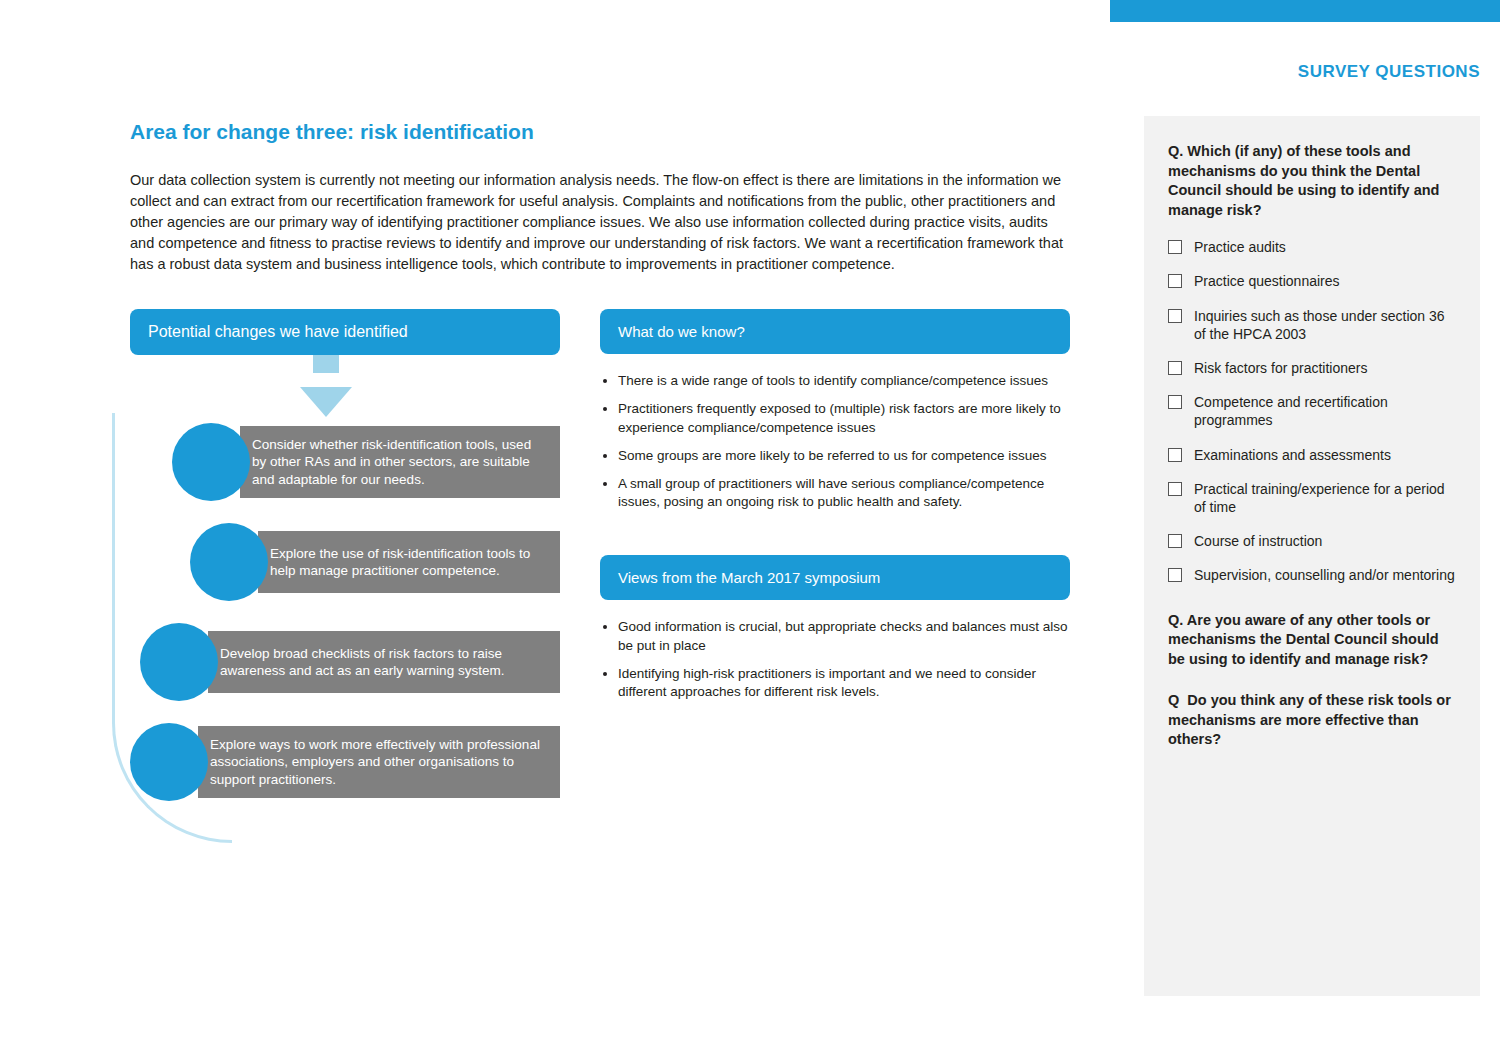Area for change three: risk identification
Our data collection system is currently not meeting our information analysis needs. The flow-on effect is there are limitations in the information we collect and can extract from our recertification framework for useful analysis. Complaints and notifications from the public, other practitioners and other agencies are our primary way of identifying practitioner compliance issues. We also use information collected during practice visits, audits and competence and fitness to practise reviews to identify and improve our understanding of risk factors. We want a recertification framework that has a robust data system and business intelligence tools, which contribute to improvements in practitioner competence.
Potential changes we have identified
Consider whether risk-identification tools, used by other RAs and in other sectors, are suitable and adaptable for our needs.
Explore the use of risk-identification tools to help manage practitioner competence.
Develop broad checklists of risk factors to raise awareness and act as an early warning system.
Explore ways to work more effectively with professional associations, employers and other organisations to support practitioners.
What do we know?
There is a wide range of tools to identify compliance/competence issues
Practitioners frequently exposed to (multiple) risk factors are more likely to experience compliance/competence issues
Some groups are more likely to be referred to us for competence issues
A small group of practitioners will have serious compliance/competence issues, posing an ongoing risk to public health and safety.
Views from the March 2017 symposium
Good information is crucial, but appropriate checks and balances must also be put in place
Identifying high-risk practitioners is important and we need to consider different approaches for different risk levels.
SURVEY QUESTIONS
Q. Which (if any) of these tools and mechanisms do you think the Dental Council should be using to identify and manage risk?
Practice audits
Practice questionnaires
Inquiries such as those under section 36 of the HPCA 2003
Risk factors for practitioners
Competence and recertification programmes
Examinations and assessments
Practical training/experience for a period of time
Course of instruction
Supervision, counselling and/or mentoring
Q. Are you aware of any other tools or mechanisms the Dental Council should be using to identify and manage risk?
Q Do you think any of these risk tools or mechanisms are more effective than others?